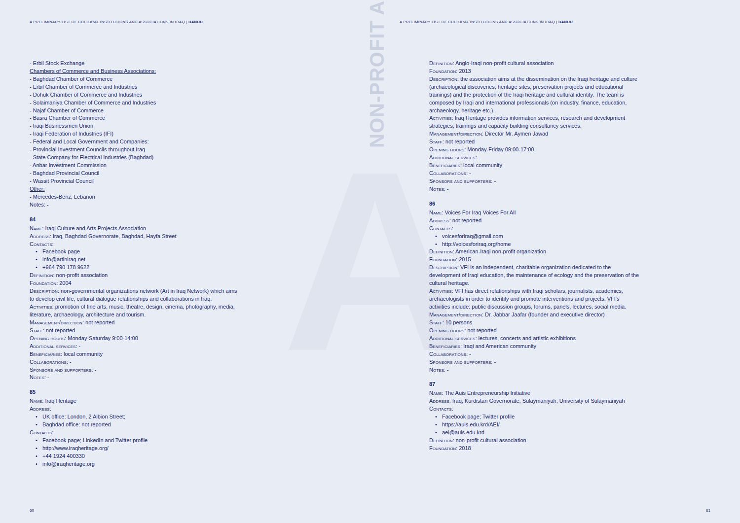A
A PRELIMINARY LIST OF CULTURAL INSTITUTIONS AND ASSOCIATIONS IN IRAQ | BANUU
- Erbil Stock Exchange
Chambers of Commerce and Business Associations:
- Baghdad Chamber of Commerce
- Erbil Chamber of Commerce and Industries
- Dohuk Chamber of Commerce and Industries
- Solaimaniya Chamber of Commerce and Industries
- Najaf Chamber of Commerce
- Basra Chamber of Commerce
- Iraqi Businessmen Union
- Iraqi Federation of Industries (IFI)
- Federal and Local Government and Companies:
- Provincial Investment Councils throughout Iraq
- State Company for Electrical Industries (Baghdad)
- Anbar Investment Commission
- Baghdad Provincial Council
- Wassit Provincial Council
Other:
- Mercedes-Benz, Lebanon
Notes: -
84
Name: Iraqi Culture and Arts Projects Association
Address: Iraq, Baghdad Governorate, Baghdad, Hayfa Street
Contacts:
Facebook page
info@artiniraq.net
+964 790 178 9622
Definition: non-profit association
Foundation: 2004
Description: non-governmental organizations network (Art in Iraq Network) which aims to develop civil life, cultural dialogue relationships and collaborations in Iraq.
Activities: promotion of fine arts, music, theatre, design, cinema, photography, media, literature, archaeology, architecture and tourism.
Management/direction: not reported
Staff: not reported
Opening hours: Monday-Saturday 9:00-14:00
Additional services: -
Beneficiaries: local community
Collaborations: -
Sponsors and supporters: -
Notes: -
85
Name: Iraq Heritage
Address:
UK office: London, 2 Albion Street;
Baghdad office: not reported
Contacts:
Facebook page; LinkedIn and Twitter profile
http://www.iraqheritage.org/
+44 1924 400330
info@iraqheritage.org
60
A PRELIMINARY LIST OF CULTURAL INSTITUTIONS AND ASSOCIATIONS IN IRAQ | BANUU
Definition: Anglo-Iraqi non-profit cultural association
Foundation: 2013
Description: the association aims at the dissemination on the Iraqi heritage and culture (archaeological discoveries, heritage sites, preservation projects and educational trainings) and the protection of the Iraqi heritage and cultural identity. The team is composed by Iraqi and international professionals (on industry, finance, education, archaeology, heritage etc.).
Activities: Iraq Heritage provides information services, research and development strategies, trainings and capacity building consultancy services.
Management/direction: Director Mr. Aymen Jawad
Staff: not reported
Opening hours: Monday-Friday 09:00-17:00
Additional services: -
Beneficiaries: local community
Collaborations: -
Sponsors and supporters: -
Notes: -
86
Name: Voices For Iraq Voices For All
Address: not reported
Contacts:
voicesforiraq@gmail.com
http://voicesforiraq.org/home
Definition: American-Iraqi non-profit organization
Foundation: 2015
Description: VFI is an independent, charitable organization dedicated to the development of Iraqi education, the maintenance of ecology and the preservation of the cultural heritage.
Activities: VFI has direct relationships with Iraqi scholars, journalists, academics, archaeologists in order to identify and promote interventions and projects. VFI's activities include: public discussion groups, forums, panels, lectures, social media.
Management/direction: Dr. Jabbar Jaafar (founder and executive director)
Staff: 10 persons
Opening hours: not reported
Additional services: lectures, concerts and artistic exhibitions
Beneficiaries: Iraqi and American community
Collaborations: -
Sponsors and supporters: -
Notes: -
87
Name: The Auis Entrepreneurship Initiative
Address: Iraq, Kurdistan Governorate, Sulaymaniyah, University of Sulaymaniyah
Contacts:
Facebook page; Twitter profile
https://auis.edu.krd/AEI/
aei@auis.edu.krd
Definition: non-profit cultural association
Foundation: 2018
61
NON-PROFIT ASSOCIATIONS